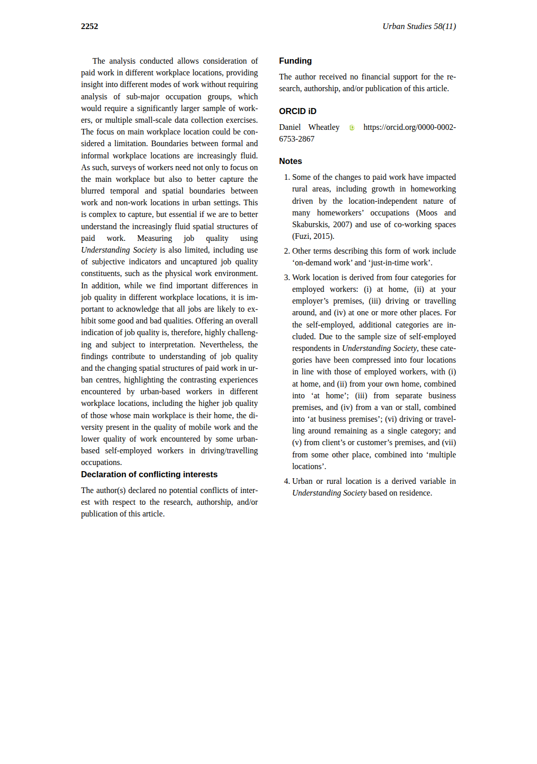2252 Urban Studies 58(11)
The analysis conducted allows consideration of paid work in different workplace locations, providing insight into different modes of work without requiring analysis of sub-major occupation groups, which would require a significantly larger sample of workers, or multiple small-scale data collection exercises. The focus on main workplace location could be considered a limitation. Boundaries between formal and informal workplace locations are increasingly fluid. As such, surveys of workers need not only to focus on the main workplace but also to better capture the blurred temporal and spatial boundaries between work and non-work locations in urban settings. This is complex to capture, but essential if we are to better understand the increasingly fluid spatial structures of paid work. Measuring job quality using Understanding Society is also limited, including use of subjective indicators and uncaptured job quality constituents, such as the physical work environment. In addition, while we find important differences in job quality in different workplace locations, it is important to acknowledge that all jobs are likely to exhibit some good and bad qualities. Offering an overall indication of job quality is, therefore, highly challenging and subject to interpretation. Nevertheless, the findings contribute to understanding of job quality and the changing spatial structures of paid work in urban centres, highlighting the contrasting experiences encountered by urban-based workers in different workplace locations, including the higher job quality of those whose main workplace is their home, the diversity present in the quality of mobile work and the lower quality of work encountered by some urban-based self-employed workers in driving/travelling occupations.
Declaration of conflicting interests
The author(s) declared no potential conflicts of interest with respect to the research, authorship, and/or publication of this article.
Funding
The author received no financial support for the research, authorship, and/or publication of this article.
ORCID iD
Daniel Wheatley iD https://orcid.org/0000-0002-6753-2867
Notes
Some of the changes to paid work have impacted rural areas, including growth in homeworking driven by the location-independent nature of many homeworkers’ occupations (Moos and Skaburskis, 2007) and use of co-working spaces (Fuzi, 2015).
Other terms describing this form of work include ‘on-demand work’ and ‘just-in-time work’.
Work location is derived from four categories for employed workers: (i) at home, (ii) at your employer’s premises, (iii) driving or travelling around, and (iv) at one or more other places. For the self-employed, additional categories are included. Due to the sample size of self-employed respondents in Understanding Society, these categories have been compressed into four locations in line with those of employed workers, with (i) at home, and (ii) from your own home, combined into ‘at home’; (iii) from separate business premises, and (iv) from a van or stall, combined into ‘at business premises’; (vi) driving or travelling around remaining as a single category; and (v) from client’s or customer’s premises, and (vii) from some other place, combined into ‘multiple locations’.
Urban or rural location is a derived variable in Understanding Society based on residence.